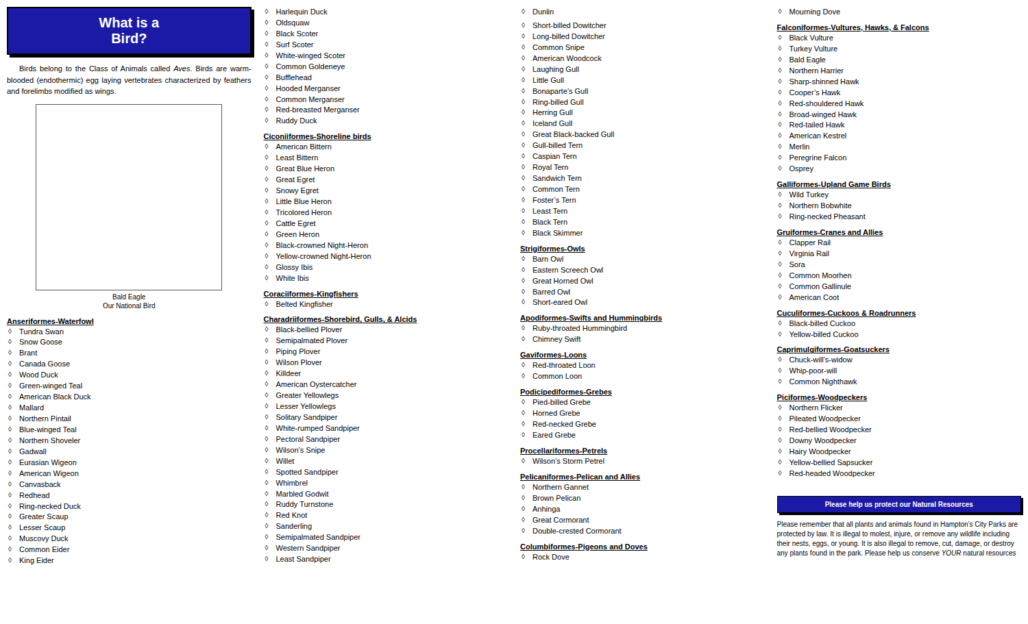What is a
Bird?
Birds belong to the Class of Animals called Aves. Birds are warm-blooded (endothermic) egg laying vertebrates characterized by feathers and forelimbs modified as wings.
Bald Eagle
Our National Bird
Anseriformes-Waterfowl
Tundra Swan
Snow Goose
Brant
Canada Goose
Wood Duck
Green-winged Teal
American Black Duck
Mallard
Northern Pintail
Blue-winged Teal
Northern Shoveler
Gadwall
Eurasian Wigeon
American Wigeon
Canvasback
Redhead
Ring-necked Duck
Greater Scaup
Lesser Scaup
Muscovy Duck
Common Eider
King Eider
Harlequin Duck
Oldsquaw
Black Scoter
Surf Scoter
White-winged Scoter
Common Goldeneye
Bufflehead
Hooded Merganser
Common Merganser
Red-breasted Merganser
Ruddy Duck
Ciconiiformes-Shoreline birds
American Bittern
Least Bittern
Great Blue Heron
Great Egret
Snowy Egret
Little Blue Heron
Tricolored Heron
Cattle Egret
Green Heron
Black-crowned Night-Heron
Yellow-crowned Night-Heron
Glossy Ibis
White Ibis
Coraciiformes-Kingfishers
Belted Kingfisher
Charadriiformes-Shorebird, Gulls, & Alcids
Black-bellied Plover
Semipalmated Plover
Piping Plover
Wilson Plover
Killdeer
American Oystercatcher
Greater Yellowlegs
Lesser Yellowlegs
Solitary Sandpiper
White-rumped Sandpiper
Pectoral Sandpiper
Wilson’s Snipe
Willet
Spotted Sandpiper
Whimbrel
Marbled Godwit
Ruddy Turnstone
Red Knot
Sanderling
Semipalmated Sandpiper
Western Sandpiper
Least Sandpiper
Dunlin
Short-billed Dowitcher
Long-billed Dowitcher
Common Snipe
American Woodcock
Laughing Gull
Little Gull
Bonaparte’s Gull
Ring-billed Gull
Herring Gull
Iceland Gull
Great Black-backed Gull
Gull-billed Tern
Caspian Tern
Royal Tern
Sandwich Tern
Common Tern
Foster’s Tern
Least Tern
Black Tern
Black Skimmer
Strigiformes-Owls
Barn Owl
Eastern Screech Owl
Great Horned Owl
Barred Owl
Short-eared Owl
Apodiformes-Swifts and Hummingbirds
Ruby-throated Hummingbird
Chimney Swift
Gaviformes-Loons
Red-throated Loon
Common Loon
Podicipediformes-Grebes
Pied-billed Grebe
Horned Grebe
Red-necked Grebe
Eared Grebe
Procellariformes-Petrels
Wilson’s Storm Petrel
Pelicaniformes-Pelican and Allies
Northern Gannet
Brown Pelican
Anhinga
Great Cormorant
Double-crested Cormorant
Columbiformes-Pigeons and Doves
Rock Dove
Mourning Dove
Falconiformes-Vultures, Hawks, & Falcons
Black Vulture
Turkey Vulture
Bald Eagle
Northern Harrier
Sharp-shinned Hawk
Cooper’s Hawk
Red-shouldered Hawk
Broad-winged Hawk
Red-tailed Hawk
American Kestrel
Merlin
Peregrine Falcon
Osprey
Galliformes-Upland Game Birds
Wild Turkey
Northern Bobwhite
Ring-necked Pheasant
Gruiformes-Cranes and Allies
Clapper Rail
Virginia Rail
Sora
Common Moorhen
Common Gallinule
American Coot
Cuculiformes-Cuckoos & Roadrunners
Black-billed Cuckoo
Yellow-billed Cuckoo
Caprimulgiformes-Goatsuckers
Chuck-will’s-widow
Whip-poor-will
Common Nighthawk
Piciformes-Woodpeckers
Northern Flicker
Pileated Woodpecker
Red-bellied Woodpecker
Downy Woodpecker
Hairy Woodpecker
Yellow-bellied Sapsucker
Red-headed Woodpecker
Please help us protect our Natural Resources
Please remember that all plants and animals found in Hampton’s City Parks are protected by law. It is illegal to molest, injure, or remove any wildlife including their nests, eggs, or young. It is also illegal to remove, cut, damage, or destroy any plants found in the park. Please help us conserve YOUR natural resources